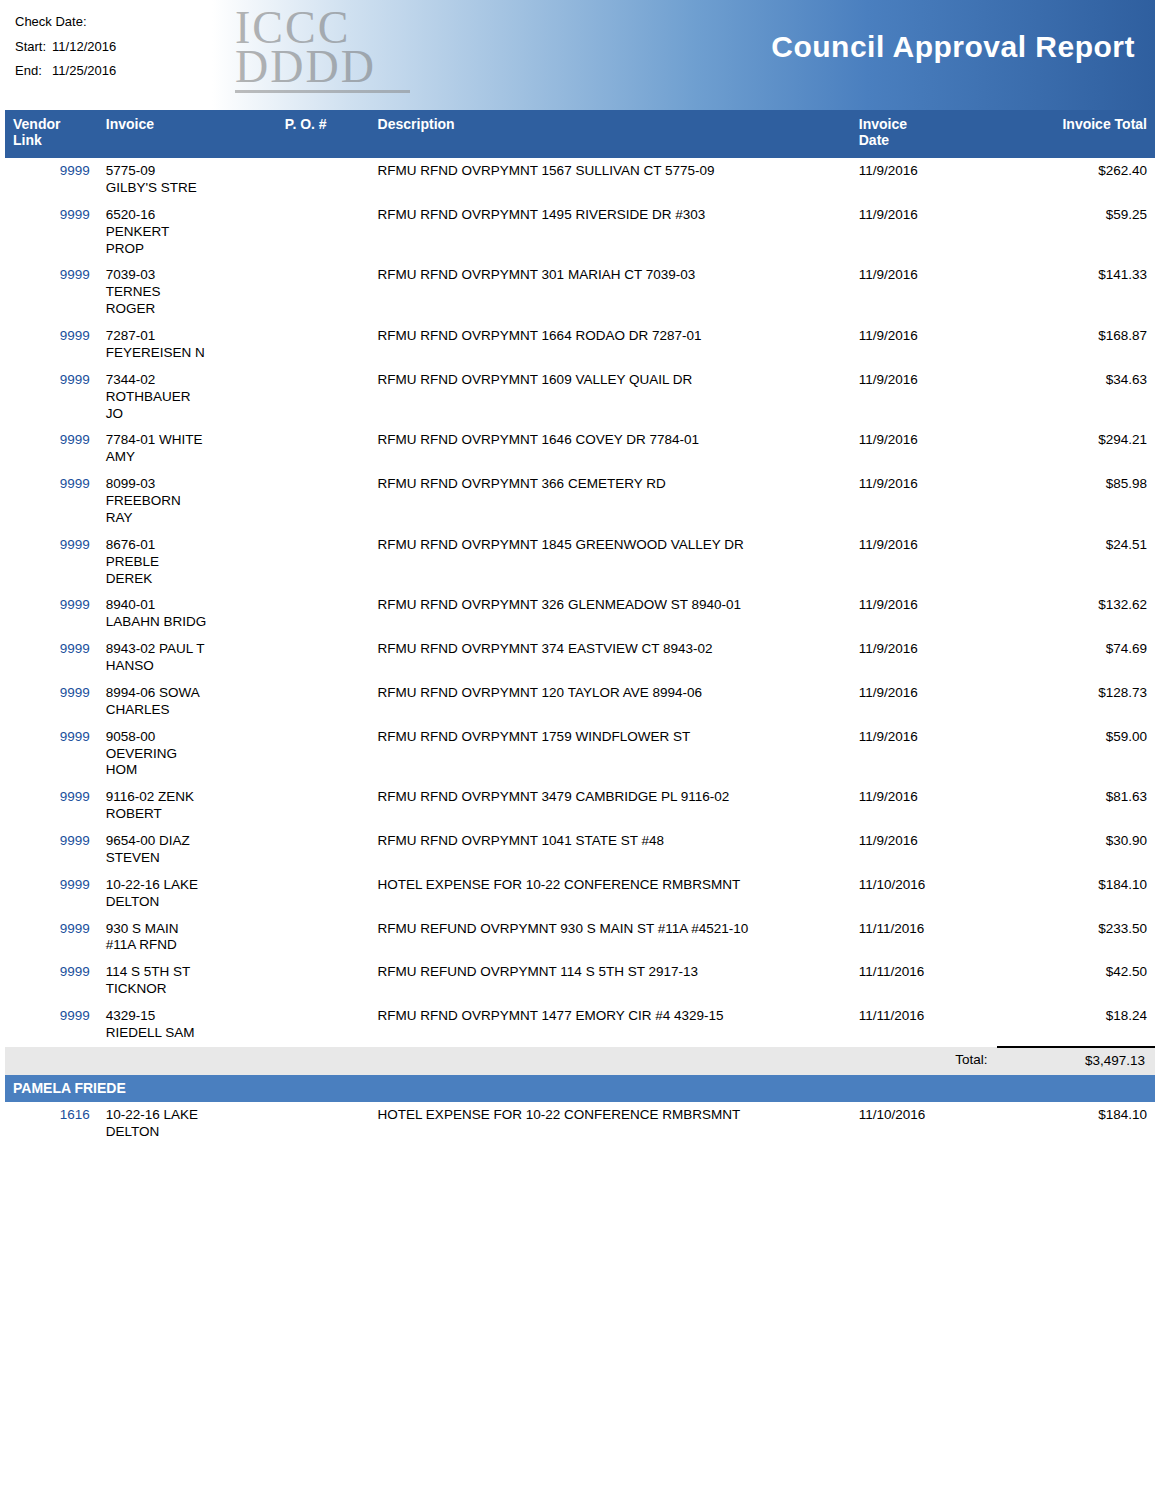| Check Date: |
| Start: | 11/12/2016 |
| End: | 11/25/2016 |
ICCC
DDDD
Council Approval Report
| Vendor Link | Invoice | P. O. # | Description | Invoice Date | Invoice Total |
| --- | --- | --- | --- | --- | --- |
| 9999 | 5775-09 GILBY'S STRE | | RFMU RFND OVRPYMNT 1567 SULLIVAN CT 5775-09 | 11/9/2016 | $262.40 |
| 9999 | 6520-16 PENKERT PROP | | RFMU RFND OVRPYMNT 1495 RIVERSIDE DR #303 | 11/9/2016 | $59.25 |
| 9999 | 7039-03 TERNES ROGER | | RFMU RFND OVRPYMNT 301 MARIAH CT 7039-03 | 11/9/2016 | $141.33 |
| 9999 | 7287-01 FEYEREISEN N | | RFMU RFND OVRPYMNT 1664 RODAO DR 7287-01 | 11/9/2016 | $168.87 |
| 9999 | 7344-02 ROTHBAUER JO | | RFMU RFND OVRPYMNT 1609 VALLEY QUAIL DR | 11/9/2016 | $34.63 |
| 9999 | 7784-01 WHITE AMY | | RFMU RFND OVRPYMNT 1646 COVEY DR 7784-01 | 11/9/2016 | $294.21 |
| 9999 | 8099-03 FREEBORN RAY | | RFMU RFND OVRPYMNT 366 CEMETERY RD | 11/9/2016 | $85.98 |
| 9999 | 8676-01 PREBLE DEREK | | RFMU RFND OVRPYMNT 1845 GREENWOOD VALLEY DR | 11/9/2016 | $24.51 |
| 9999 | 8940-01 LABAHN BRIDG | | RFMU RFND OVRPYMNT 326 GLENMEADOW ST 8940-01 | 11/9/2016 | $132.62 |
| 9999 | 8943-02 PAUL T HANSO | | RFMU RFND OVRPYMNT 374 EASTVIEW CT 8943-02 | 11/9/2016 | $74.69 |
| 9999 | 8994-06 SOWA CHARLES | | RFMU RFND OVRPYMNT 120 TAYLOR AVE 8994-06 | 11/9/2016 | $128.73 |
| 9999 | 9058-00 OEVERING HOM | | RFMU RFND OVRPYMNT 1759 WINDFLOWER ST | 11/9/2016 | $59.00 |
| 9999 | 9116-02 ZENK ROBERT | | RFMU RFND OVRPYMNT 3479 CAMBRIDGE PL 9116-02 | 11/9/2016 | $81.63 |
| 9999 | 9654-00 DIAZ STEVEN | | RFMU RFND OVRPYMNT 1041 STATE ST #48 | 11/9/2016 | $30.90 |
| 9999 | 10-22-16 LAKE DELTON | | HOTEL EXPENSE FOR 10-22 CONFERENCE RMBRSMNT | 11/10/2016 | $184.10 |
| 9999 | 930 S MAIN #11A RFND | | RFMU REFUND OVRPYMNT 930 S MAIN ST #11A #4521-10 | 11/11/2016 | $233.50 |
| 9999 | 114 S 5TH ST TICKNOR | | RFMU REFUND OVRPYMNT 114 S 5TH ST 2917-13 | 11/11/2016 | $42.50 |
| 9999 | 4329-15 RIEDELL SAM | | RFMU RFND OVRPYMNT 1477 EMORY CIR #4 4329-15 | 11/11/2016 | $18.24 |
| | Total: | $3,497.13 |
| PAMELA FRIEDE |
| 1616 | 10-22-16 LAKE DELTON | | HOTEL EXPENSE FOR 10-22 CONFERENCE RMBRSMNT | 11/10/2016 | $184.10 |